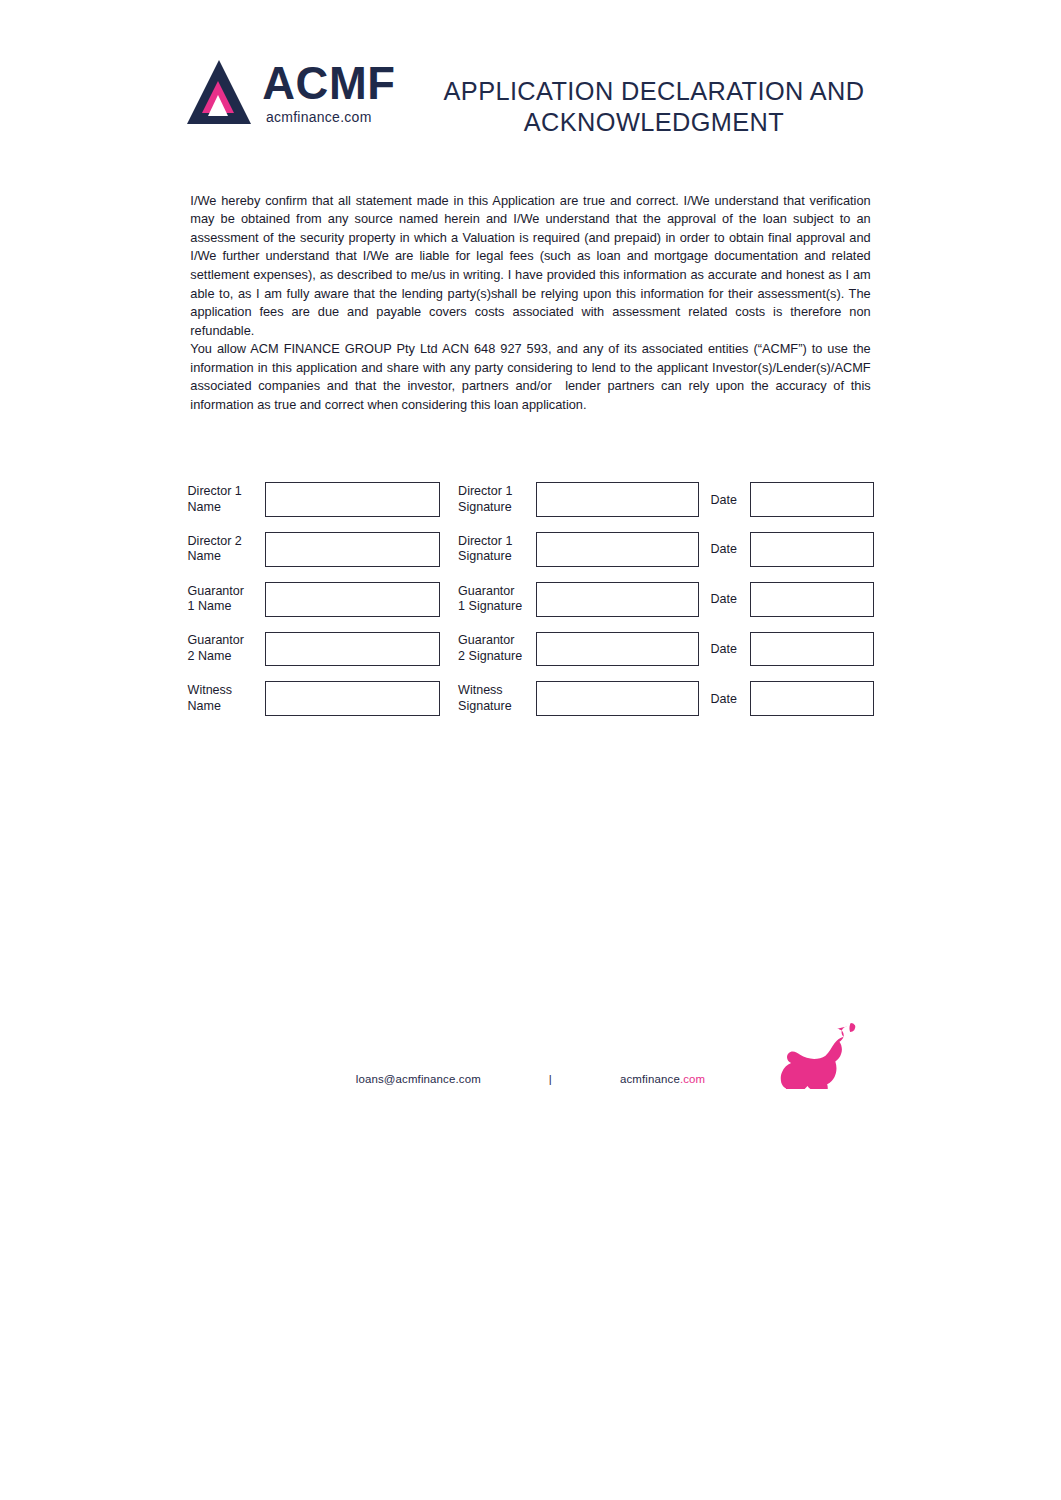ACMF acmfinance.com
APPLICATION DECLARATION AND
ACKNOWLEDGMENT
I/We hereby confirm that all statement made in this Application are true and correct. I/We understand that verification may be obtained from any source named herein and I/We understand that the approval of the loan subject to an assessment of the security property in which a Valuation is required (and prepaid) in order to obtain final approval and I/We further understand that I/We are liable for legal fees (such as loan and mortgage documentation and related settlement expenses), as described to me/us in writing. I have provided this information as accurate and honest as I am able to, as I am fully aware that the lending party(s)shall be relying upon this information for their assessment(s). The application fees are due and payable covers costs associated with assessment related costs is therefore non refundable.
You allow ACM FINANCE GROUP Pty Ltd ACN 648 927 593, and any of its associated entities (“ACMF”) to use the information in this application and share with any party considering to lend to the applicant Investor(s)/Lender(s)/ACMF associated companies and that the investor, partners and/or lender partners can rely upon the accuracy of this information as true and correct when considering this loan application.
| Director 1 Name | | | Director 1 Signature | | Date | |
| Director 2 Name | | | Director 1 Signature | | Date | |
| Guarantor 1 Name | | | Guarantor 1 Signature | | Date | |
| Guarantor 2 Name | | | Guarantor 2 Signature | | Date | |
| Witness Name | | | Witness Signature | | Date | |
loans@acmfinance.com | acmfinance.com